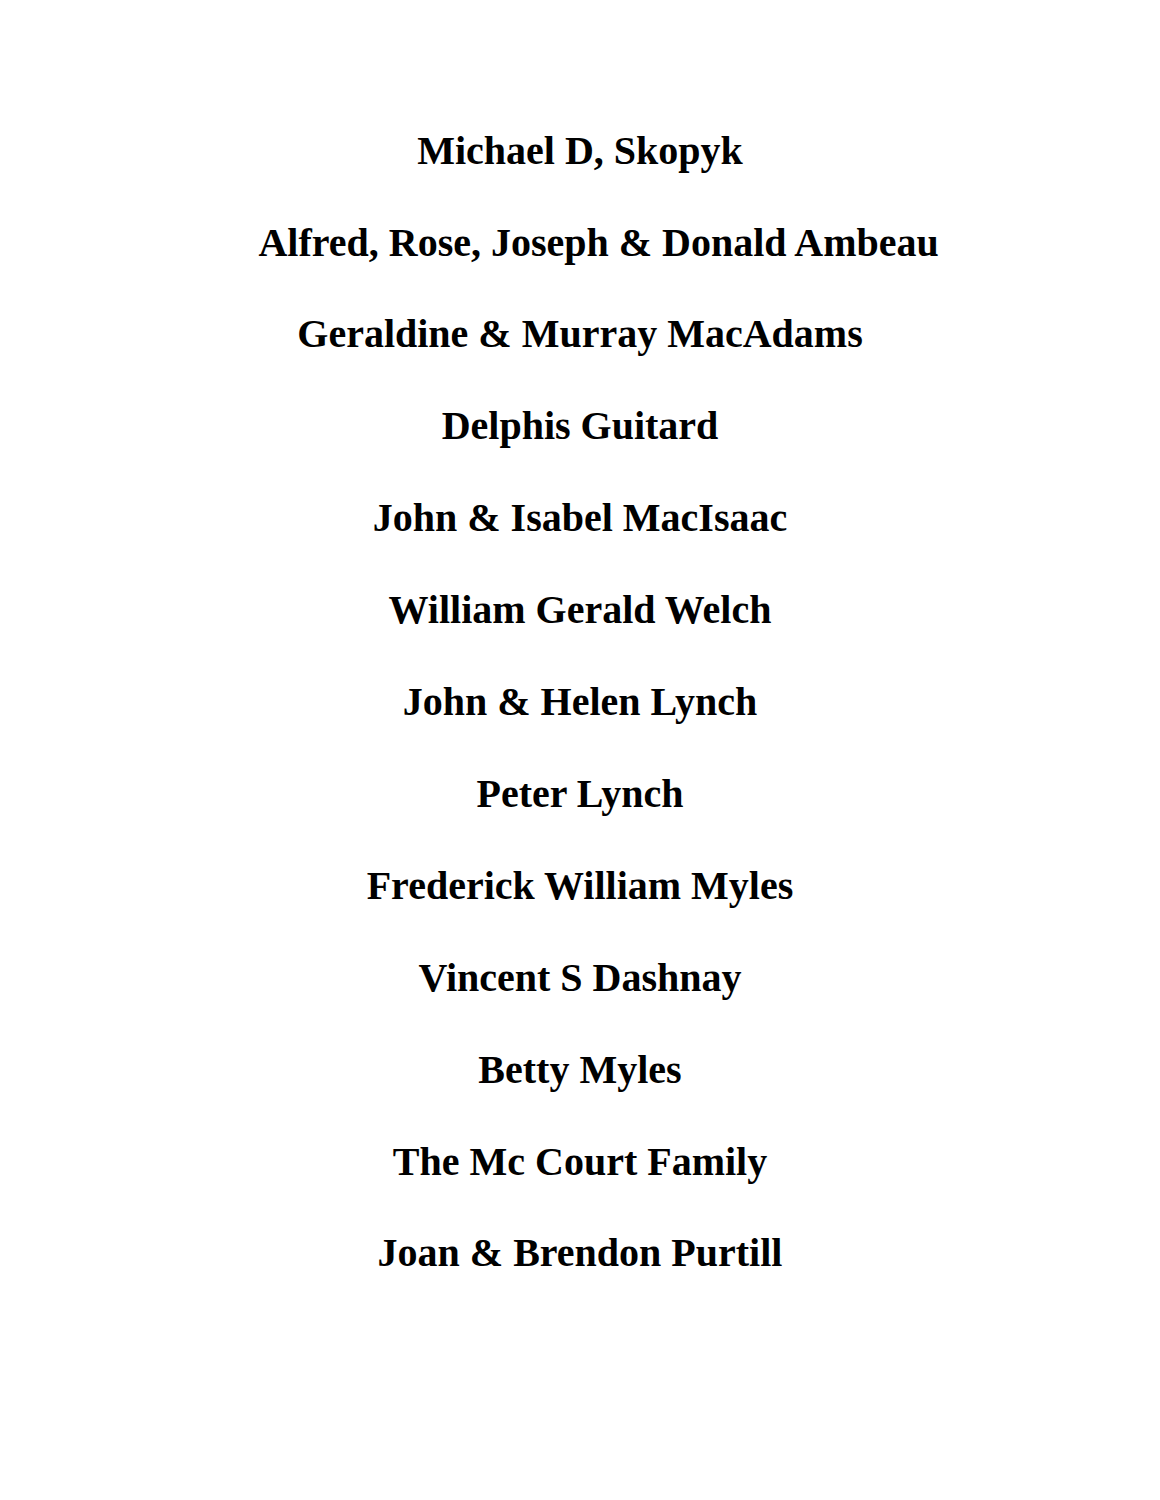Michael D, Skopyk
Alfred, Rose, Joseph & Donald Ambeau
Geraldine & Murray MacAdams
Delphis Guitard
John & Isabel MacIsaac
William Gerald Welch
John & Helen Lynch
Peter Lynch
Frederick William Myles
Vincent S Dashnay
Betty Myles
The Mc Court Family
Joan & Brendon Purtill